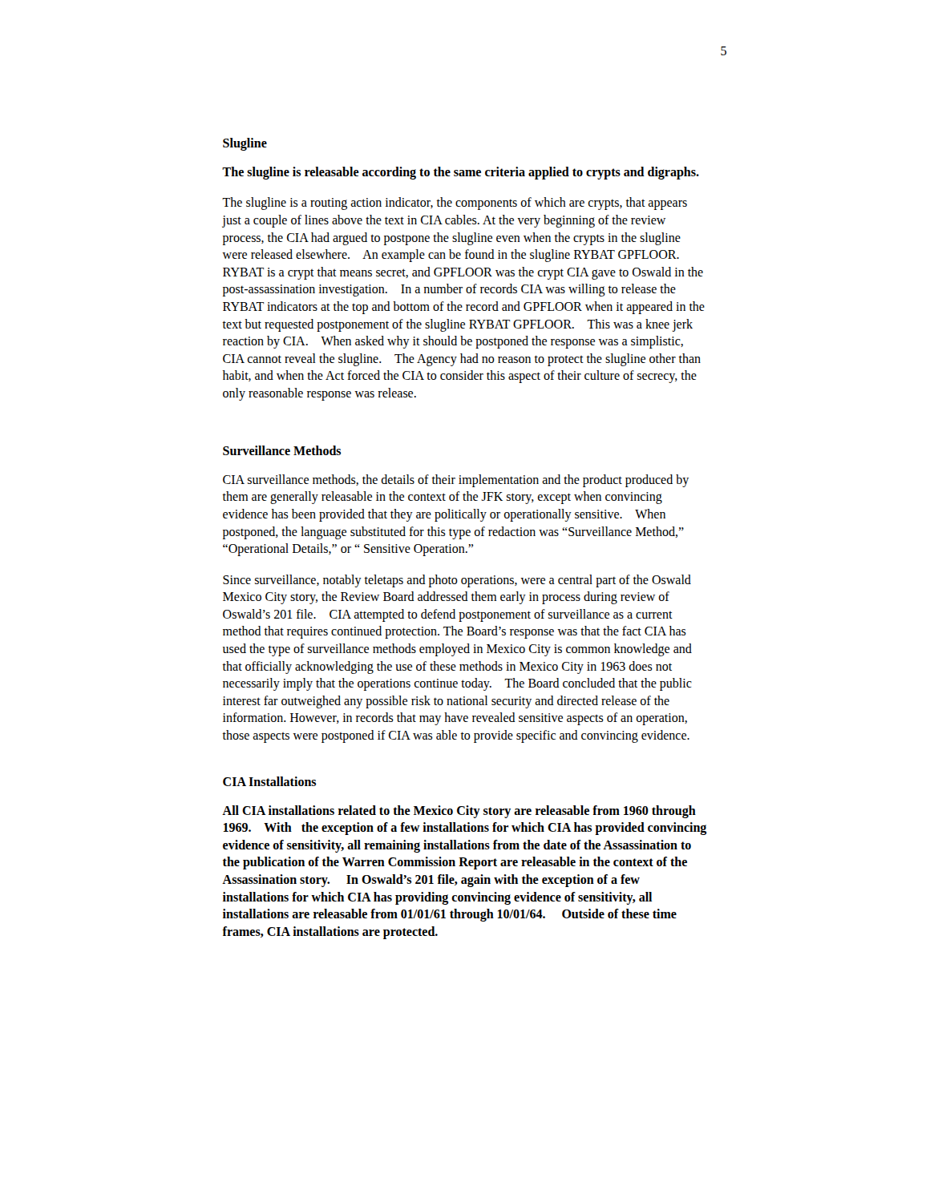5
Slugline
The slugline is releasable according to the same criteria applied to crypts and digraphs.
The slugline is a routing action indicator, the components of which are crypts, that appears just a couple of lines above the text in CIA cables. At the very beginning of the review process, the CIA had argued to postpone the slugline even when the crypts in the slugline were released elsewhere. An example can be found in the slugline RYBAT GPFLOOR. RYBAT is a crypt that means secret, and GPFLOOR was the crypt CIA gave to Oswald in the post-assassination investigation. In a number of records CIA was willing to release the RYBAT indicators at the top and bottom of the record and GPFLOOR when it appeared in the text but requested postponement of the slugline RYBAT GPFLOOR. This was a knee jerk reaction by CIA. When asked why it should be postponed the response was a simplistic, CIA cannot reveal the slugline. The Agency had no reason to protect the slugline other than habit, and when the Act forced the CIA to consider this aspect of their culture of secrecy, the only reasonable response was release.
Surveillance Methods
CIA surveillance methods, the details of their implementation and the product produced by them are generally releasable in the context of the JFK story, except when convincing evidence has been provided that they are politically or operationally sensitive. When postponed, the language substituted for this type of redaction was “Surveillance Method,” “Operational Details,” or “ Sensitive Operation.”
Since surveillance, notably teletaps and photo operations, were a central part of the Oswald Mexico City story, the Review Board addressed them early in process during review of Oswald’s 201 file. CIA attempted to defend postponement of surveillance as a current method that requires continued protection. The Board’s response was that the fact CIA has used the type of surveillance methods employed in Mexico City is common knowledge and that officially acknowledging the use of these methods in Mexico City in 1963 does not necessarily imply that the operations continue today. The Board concluded that the public interest far outweighed any possible risk to national security and directed release of the information. However, in records that may have revealed sensitive aspects of an operation, those aspects were postponed if CIA was able to provide specific and convincing evidence.
CIA Installations
All CIA installations related to the Mexico City story are releasable from 1960 through 1969. With the exception of a few installations for which CIA has provided convincing evidence of sensitivity, all remaining installations from the date of the Assassination to the publication of the Warren Commission Report are releasable in the context of the Assassination story. In Oswald’s 201 file, again with the exception of a few installations for which CIA has providing convincing evidence of sensitivity, all installations are releasable from 01/01/61 through 10/01/64. Outside of these time frames, CIA installations are protected.